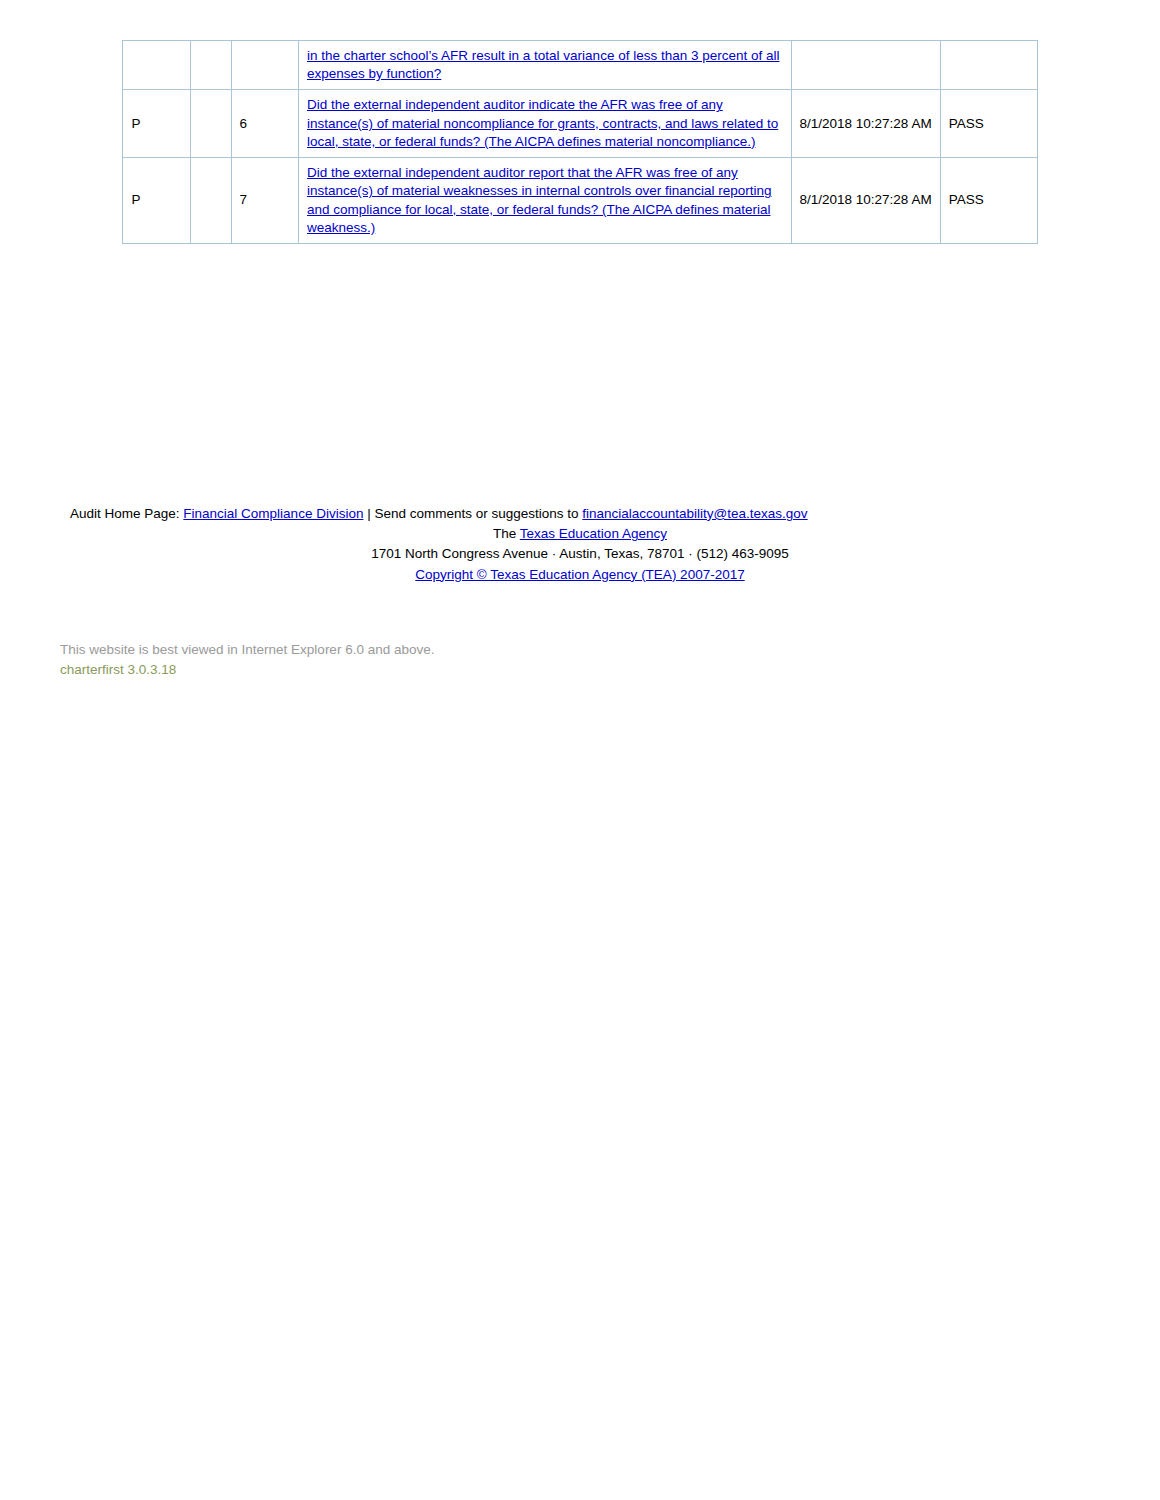| | | | in the charter school’s AFR result in a total variance of less than 3 percent of all expenses by function? | | |
| P | | 6 | Did the external independent auditor indicate the AFR was free of any instance(s) of material noncompliance for grants, contracts, and laws related to local, state, or federal funds? (The AICPA defines material noncompliance.) | 8/1/2018 10:27:28 AM | PASS |
| P | | 7 | Did the external independent auditor report that the AFR was free of any instance(s) of material weaknesses in internal controls over financial reporting and compliance for local, state, or federal funds? (The AICPA defines material weakness.) | 8/1/2018 10:27:28 AM | PASS |
Audit Home Page: Financial Compliance Division | Send comments or suggestions to financialaccountability@tea.texas.gov
The Texas Education Agency
1701 North Congress Avenue · Austin, Texas, 78701 · (512) 463-9095
Copyright © Texas Education Agency (TEA) 2007-2017
This website is best viewed in Internet Explorer 6.0 and above.
charterfirst 3.0.3.18